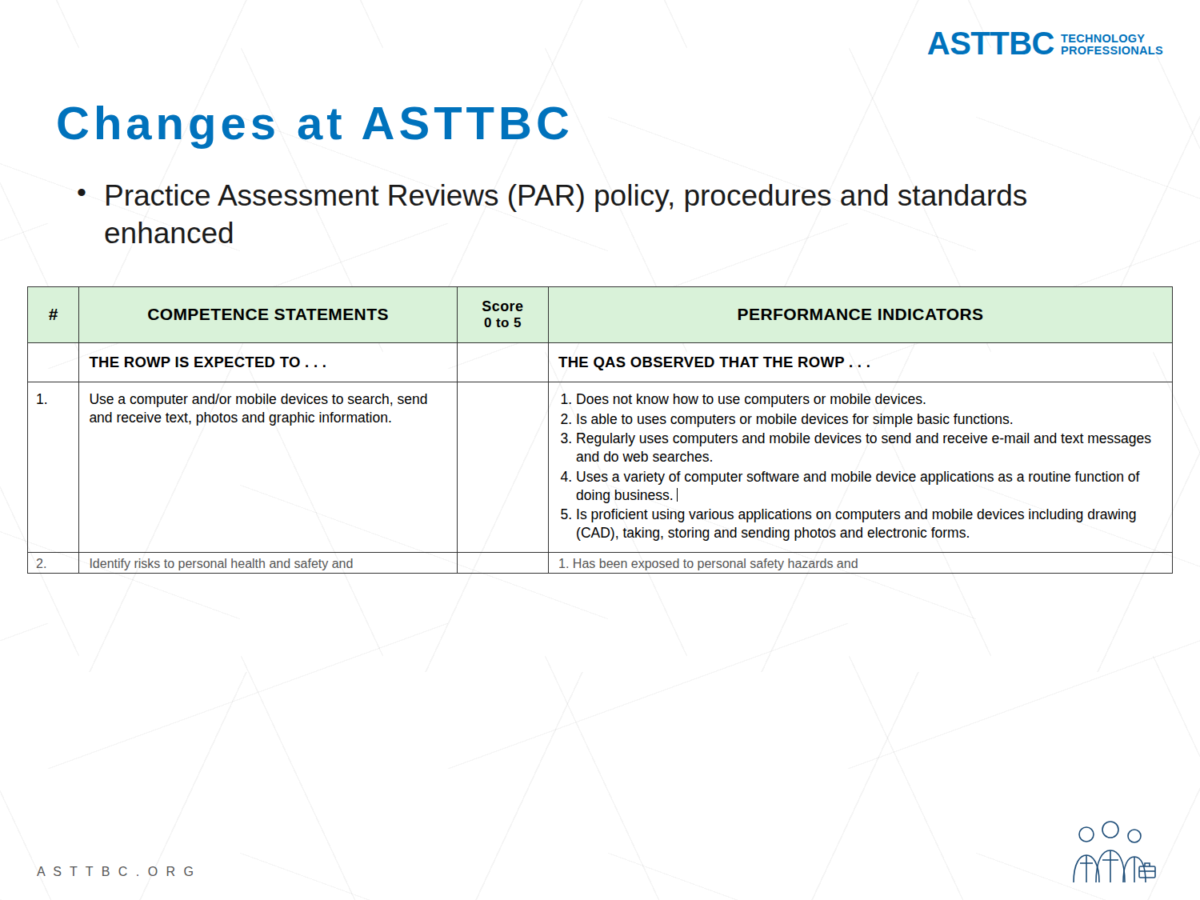ASTTBC TECHNOLOGY PROFESSIONALS
Changes at ASTTBC
Practice Assessment Reviews (PAR) policy, procedures and standards enhanced
| # | COMPETENCE STATEMENTS | Score 0 to 5 | PERFORMANCE INDICATORS |
| --- | --- | --- | --- |
| | THE ROWP IS EXPECTED TO . . . | | THE QAS OBSERVED THAT THE ROWP . . . |
| 1. | Use a computer and/or mobile devices to search, send and receive text, photos and graphic information. | | Does not know how to use computers or mobile devices. Is able to uses computers or mobile devices for simple basic functions. Regularly uses computers and mobile devices to send and receive e-mail and text messages and do web searches. Uses a variety of computer software and mobile device applications as a routine function of doing business. Is proficient using various applications on computers and mobile devices including drawing (CAD), taking, storing and sending photos and electronic forms. |
| 2. | Identify risks to personal health and safety and | | 1. Has been exposed to personal safety hazards and |
A S T T B C . O R G